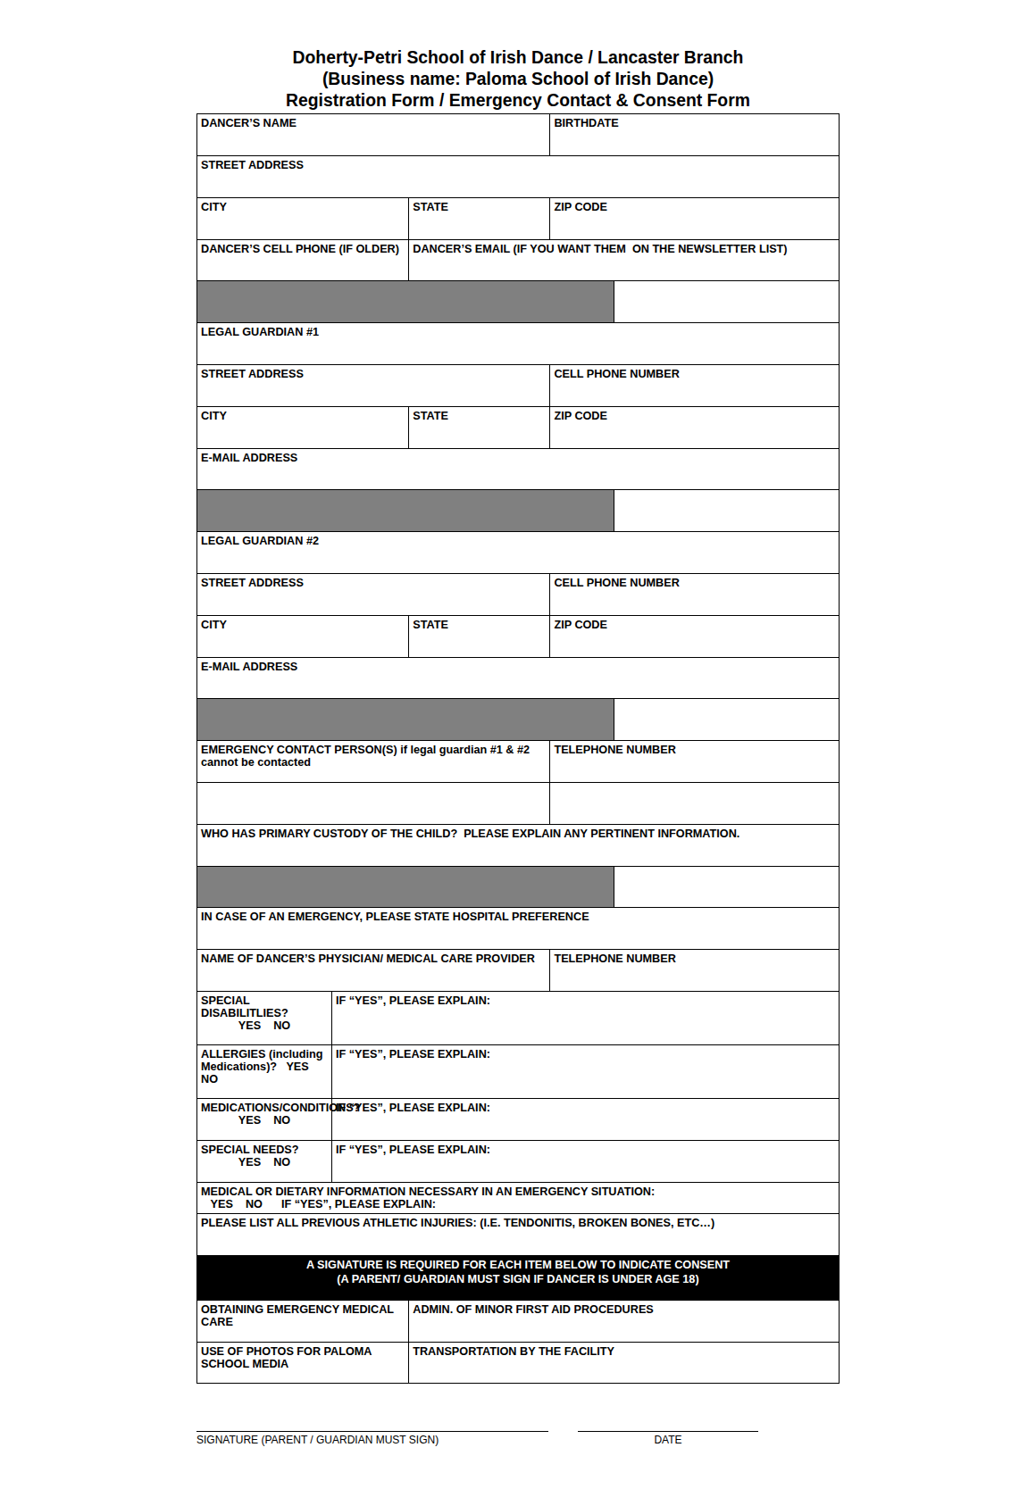Doherty-Petri School of Irish Dance / Lancaster Branch
(Business name: Paloma School of Irish Dance)
Registration Form / Emergency Contact & Consent Form
| DANCER’S NAME | BIRTHDATE |
| STREET ADDRESS |
| CITY | STATE | ZIP CODE |
| DANCER’S CELL PHONE (IF OLDER) | DANCER’S EMAIL (IF YOU WANT THEM ON THE NEWSLETTER LIST) |
| LEGAL GUARDIAN #1 |
| STREET ADDRESS | CELL PHONE NUMBER |
| CITY | STATE | ZIP CODE |
| E-MAIL ADDRESS |
| LEGAL GUARDIAN #2 |
| STREET ADDRESS | CELL PHONE NUMBER |
| CITY | STATE | ZIP CODE |
| E-MAIL ADDRESS |
| EMERGENCY CONTACT PERSON(S) if legal guardian #1 & #2 cannot be contacted | TELEPHONE NUMBER |
| WHO HAS PRIMARY CUSTODY OF THE CHILD? PLEASE EXPLAIN ANY PERTINENT INFORMATION. |
| IN CASE OF AN EMERGENCY, PLEASE STATE HOSPITAL PREFERENCE |
| NAME OF DANCER’S PHYSICIAN/ MEDICAL CARE PROVIDER | TELEPHONE NUMBER |
| SPECIAL DISABILITLIES? YES NO | IF “YES”, PLEASE EXPLAIN: |
| ALLERGIES (including Medications)? YES NO | IF “YES”, PLEASE EXPLAIN: |
| MEDICATIONS/CONDITIONS? YES NO | IF “YES”, PLEASE EXPLAIN: |
| SPECIAL NEEDS? YES NO | IF “YES”, PLEASE EXPLAIN: |
| MEDICAL OR DIETARY INFORMATION NECESSARY IN AN EMERGENCY SITUATION: YES NO IF “YES”, PLEASE EXPLAIN: |
| PLEASE LIST ALL PREVIOUS ATHLETIC INJURIES: (I.E. TENDONITIS, BROKEN BONES, ETC…) |
| A SIGNATURE IS REQUIRED FOR EACH ITEM BELOW TO INDICATE CONSENT (A PARENT/ GUARDIAN MUST SIGN IF DANCER IS UNDER AGE 18) |
| OBTAINING EMERGENCY MEDICAL CARE | ADMIN. OF MINOR FIRST AID PROCEDURES |
| USE OF PHOTOS FOR PALOMA SCHOOL MEDIA | TRANSPORTATION BY THE FACILITY |
SIGNATURE (PARENT / GUARDIAN MUST SIGN)
DATE